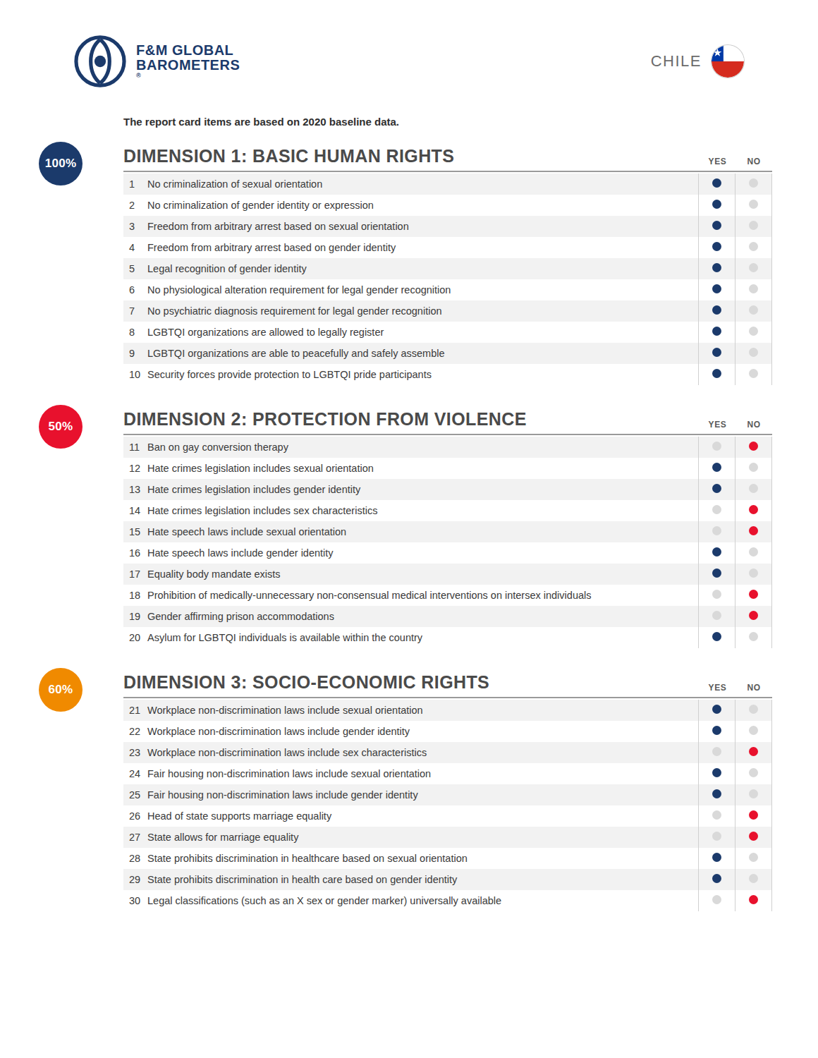F&M GLOBAL BAROMETERS®
CHILE
The report card items are based on 2020 baseline data.
100%
DIMENSION 1: BASIC HUMAN RIGHTS
YES
NO
| 1 | No criminalization of sexual orientation | | |
| 2 | No criminalization of gender identity or expression | | |
| 3 | Freedom from arbitrary arrest based on sexual orientation | | |
| 4 | Freedom from arbitrary arrest based on gender identity | | |
| 5 | Legal recognition of gender identity | | |
| 6 | No physiological alteration requirement for legal gender recognition | | |
| 7 | No psychiatric diagnosis requirement for legal gender recognition | | |
| 8 | LGBTQI organizations are allowed to legally register | | |
| 9 | LGBTQI organizations are able to peacefully and safely assemble | | |
| 10 | Security forces provide protection to LGBTQI pride participants | | |
50%
DIMENSION 2: PROTECTION FROM VIOLENCE
YES
NO
| 11 | Ban on gay conversion therapy | | |
| 12 | Hate crimes legislation includes sexual orientation | | |
| 13 | Hate crimes legislation includes gender identity | | |
| 14 | Hate crimes legislation includes sex characteristics | | |
| 15 | Hate speech laws include sexual orientation | | |
| 16 | Hate speech laws include gender identity | | |
| 17 | Equality body mandate exists | | |
| 18 | Prohibition of medically-unnecessary non-consensual medical interventions on intersex individuals | | |
| 19 | Gender affirming prison accommodations | | |
| 20 | Asylum for LGBTQI individuals is available within the country | | |
60%
DIMENSION 3: SOCIO-ECONOMIC RIGHTS
YES
NO
| 21 | Workplace non-discrimination laws include sexual orientation | | |
| 22 | Workplace non-discrimination laws include gender identity | | |
| 23 | Workplace non-discrimination laws include sex characteristics | | |
| 24 | Fair housing non-discrimination laws include sexual orientation | | |
| 25 | Fair housing non-discrimination laws include gender identity | | |
| 26 | Head of state supports marriage equality | | |
| 27 | State allows for marriage equality | | |
| 28 | State prohibits discrimination in healthcare based on sexual orientation | | |
| 29 | State prohibits discrimination in health care based on gender identity | | |
| 30 | Legal classifications (such as an X sex or gender marker) universally available | | |